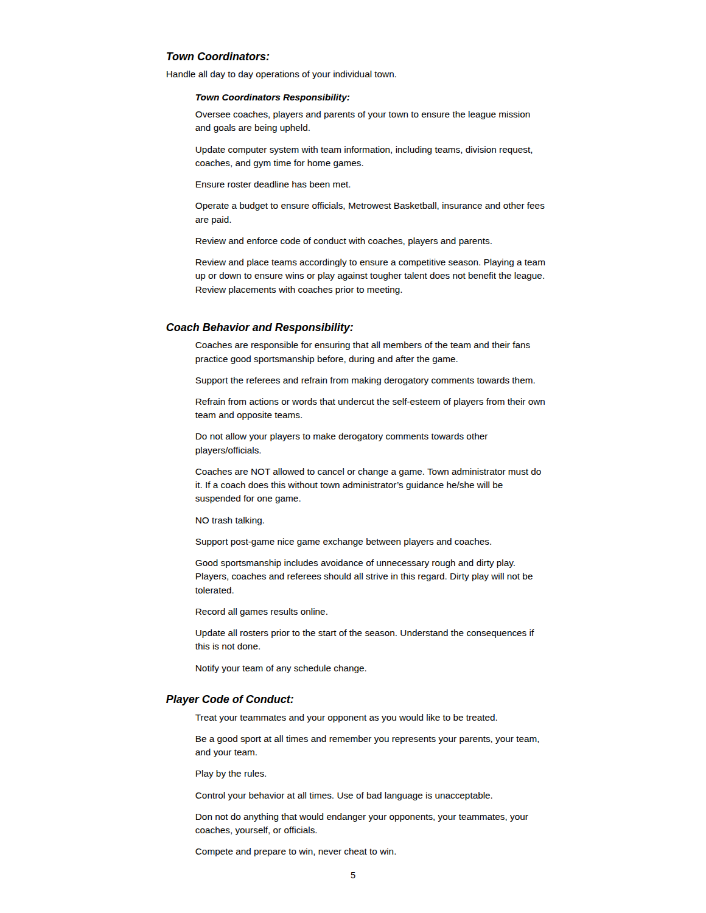Town Coordinators:
Handle all day to day operations of your individual town.
Town Coordinators Responsibility:
Oversee coaches, players and parents of your town to ensure the league mission and goals are being upheld.
Update computer system with team information, including teams, division request, coaches, and gym time for home games.
Ensure roster deadline has been met.
Operate a budget to ensure officials, Metrowest Basketball, insurance and other fees are paid.
Review and enforce code of conduct with coaches, players and parents.
Review and place teams accordingly to ensure a competitive season. Playing a team up or down to ensure wins or play against tougher talent does not benefit the league. Review placements with coaches prior to meeting.
Coach Behavior and Responsibility:
Coaches are responsible for ensuring that all members of the team and their fans practice good sportsmanship before, during and after the game.
Support the referees and refrain from making derogatory comments towards them.
Refrain from actions or words that undercut the self-esteem of players from their own team and opposite teams.
Do not allow your players to make derogatory comments towards other players/officials.
Coaches are NOT allowed to cancel or change a game. Town administrator must do it. If a coach does this without town administrator’s guidance he/she will be suspended for one game.
NO trash talking.
Support post-game nice game exchange between players and coaches.
Good sportsmanship includes avoidance of unnecessary rough and dirty play. Players, coaches and referees should all strive in this regard. Dirty play will not be tolerated.
Record all games results online.
Update all rosters prior to the start of the season. Understand the consequences if this is not done.
Notify your team of any schedule change.
Player Code of Conduct:
Treat your teammates and your opponent as you would like to be treated.
Be a good sport at all times and remember you represents your parents, your team, and your team.
Play by the rules.
Control your behavior at all times. Use of bad language is unacceptable.
Don not do anything that would endanger your opponents, your teammates, your coaches, yourself, or officials.
Compete and prepare to win, never cheat to win.
5